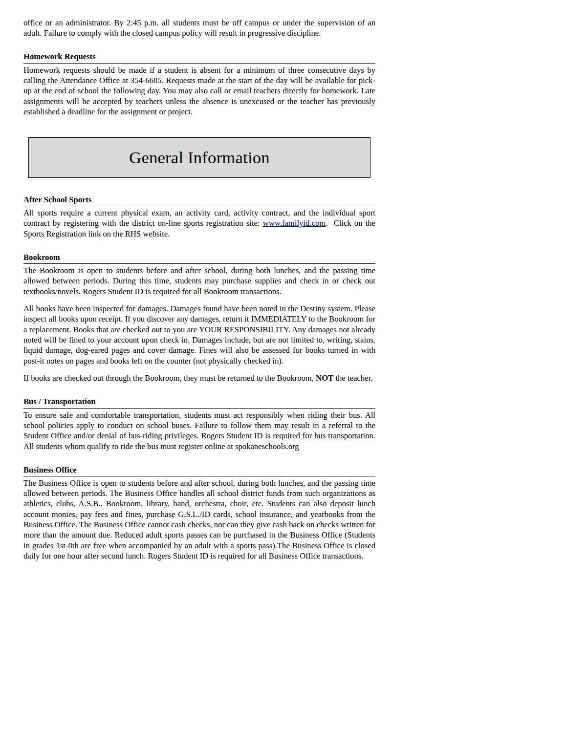office or an administrator. By 2:45 p.m. all students must be off campus or under the supervision of an adult. Failure to comply with the closed campus policy will result in progressive discipline.
Homework Requests
Homework requests should be made if a student is absent for a minimum of three consecutive days by calling the Attendance Office at 354-6685. Requests made at the start of the day will be available for pick-up at the end of school the following day. You may also call or email teachers directly for homework. Late assignments will be accepted by teachers unless the absence is unexcused or the teacher has previously established a deadline for the assignment or project.
General Information
After School Sports
All sports require a current physical exam, an activity card, activity contract, and the individual sport contract by registering with the district on-line sports registration site: www.familyid.com. Click on the Sports Registration link on the RHS website.
Bookroom
The Bookroom is open to students before and after school, during both lunches, and the passing time allowed between periods. During this time, students may purchase supplies and check in or check out textbooks/novels. Rogers Student ID is required for all Bookroom transactions.
All books have been inspected for damages. Damages found have been noted in the Destiny system. Please inspect all books upon receipt. If you discover any damages, return it IMMEDIATELY to the Bookroom for a replacement. Books that are checked out to you are YOUR RESPONSIBILITY. Any damages not already noted will be fined to your account upon check in. Damages include, but are not limited to, writing, stains, liquid damage, dog-eared pages and cover damage. Fines will also be assessed for books turned in with post-it notes on pages and books left on the counter (not physically checked in).
If books are checked out through the Bookroom, they must be returned to the Bookroom, NOT the teacher.
Bus / Transportation
To ensure safe and comfortable transportation, students must act responsibly when riding their bus. All school policies apply to conduct on school buses. Failure to follow them may result in a referral to the Student Office and/or denial of bus-riding privileges. Rogers Student ID is required for bus transportation. All students whom qualify to ride the bus must register online at spokaneschools.org
Business Office
The Business Office is open to students before and after school, during both lunches, and the passing time allowed between periods. The Business Office handles all school district funds from such organizations as athletics, clubs, A.S.B., Bookroom, library, band, orchestra, choir, etc. Students can also deposit lunch account monies, pay fees and fines, purchase G.S.L./ID cards, school insurance, and yearbooks from the Business Office. The Business Office cannot cash checks, nor can they give cash back on checks written for more than the amount due. Reduced adult sports passes can be purchased in the Business Office (Students in grades 1st-8th are free when accompanied by an adult with a sports pass).The Business Office is closed daily for one hour after second lunch. Rogers Student ID is required for all Business Office transactions.